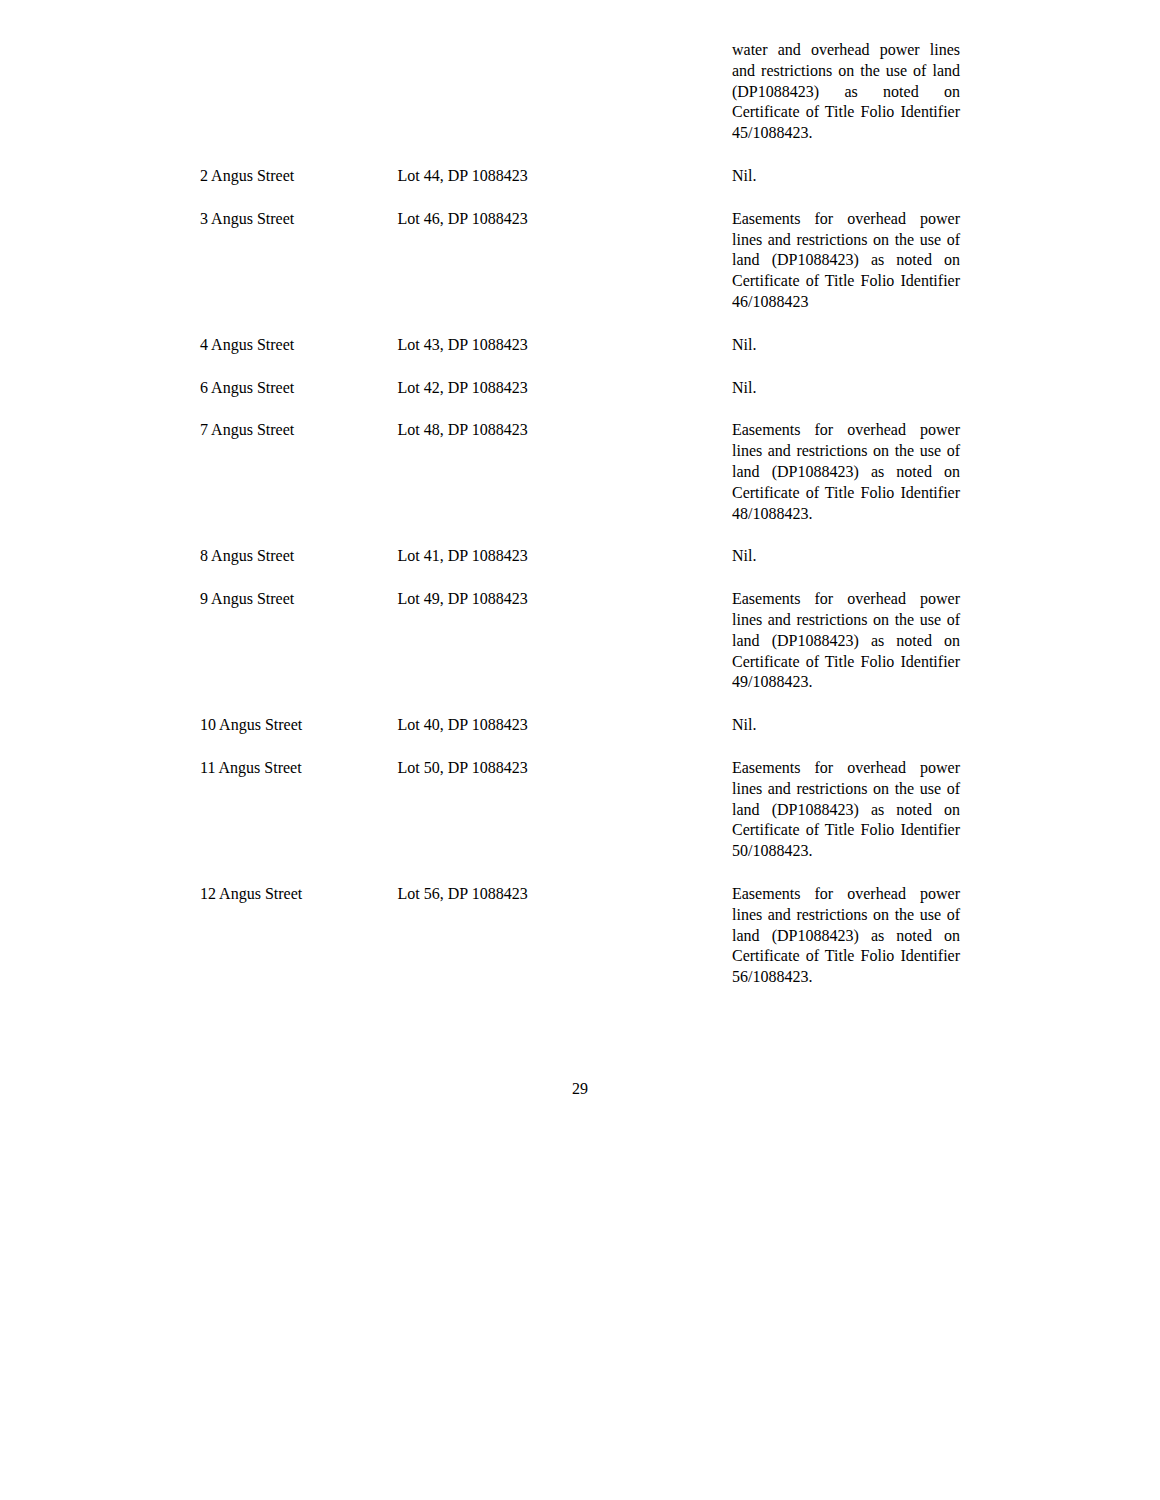| | | | water and overhead power lines and restrictions on the use of land (DP1088423) as noted on Certificate of Title Folio Identifier 45/1088423. |
| 2 Angus Street | Lot 44, DP 1088423 | | Nil. |
| 3 Angus Street | Lot 46, DP 1088423 | | Easements for overhead power lines and restrictions on the use of land (DP1088423) as noted on Certificate of Title Folio Identifier 46/1088423 |
| 4 Angus Street | Lot 43, DP 1088423 | | Nil. |
| 6 Angus Street | Lot 42, DP 1088423 | | Nil. |
| 7 Angus Street | Lot 48, DP 1088423 | | Easements for overhead power lines and restrictions on the use of land (DP1088423) as noted on Certificate of Title Folio Identifier 48/1088423. |
| 8 Angus Street | Lot 41, DP 1088423 | | Nil. |
| 9 Angus Street | Lot 49, DP 1088423 | | Easements for overhead power lines and restrictions on the use of land (DP1088423) as noted on Certificate of Title Folio Identifier 49/1088423. |
| 10 Angus Street | Lot 40, DP 1088423 | | Nil. |
| 11 Angus Street | Lot 50, DP 1088423 | | Easements for overhead power lines and restrictions on the use of land (DP1088423) as noted on Certificate of Title Folio Identifier 50/1088423. |
| 12 Angus Street | Lot 56, DP 1088423 | | Easements for overhead power lines and restrictions on the use of land (DP1088423) as noted on Certificate of Title Folio Identifier 56/1088423. |
29